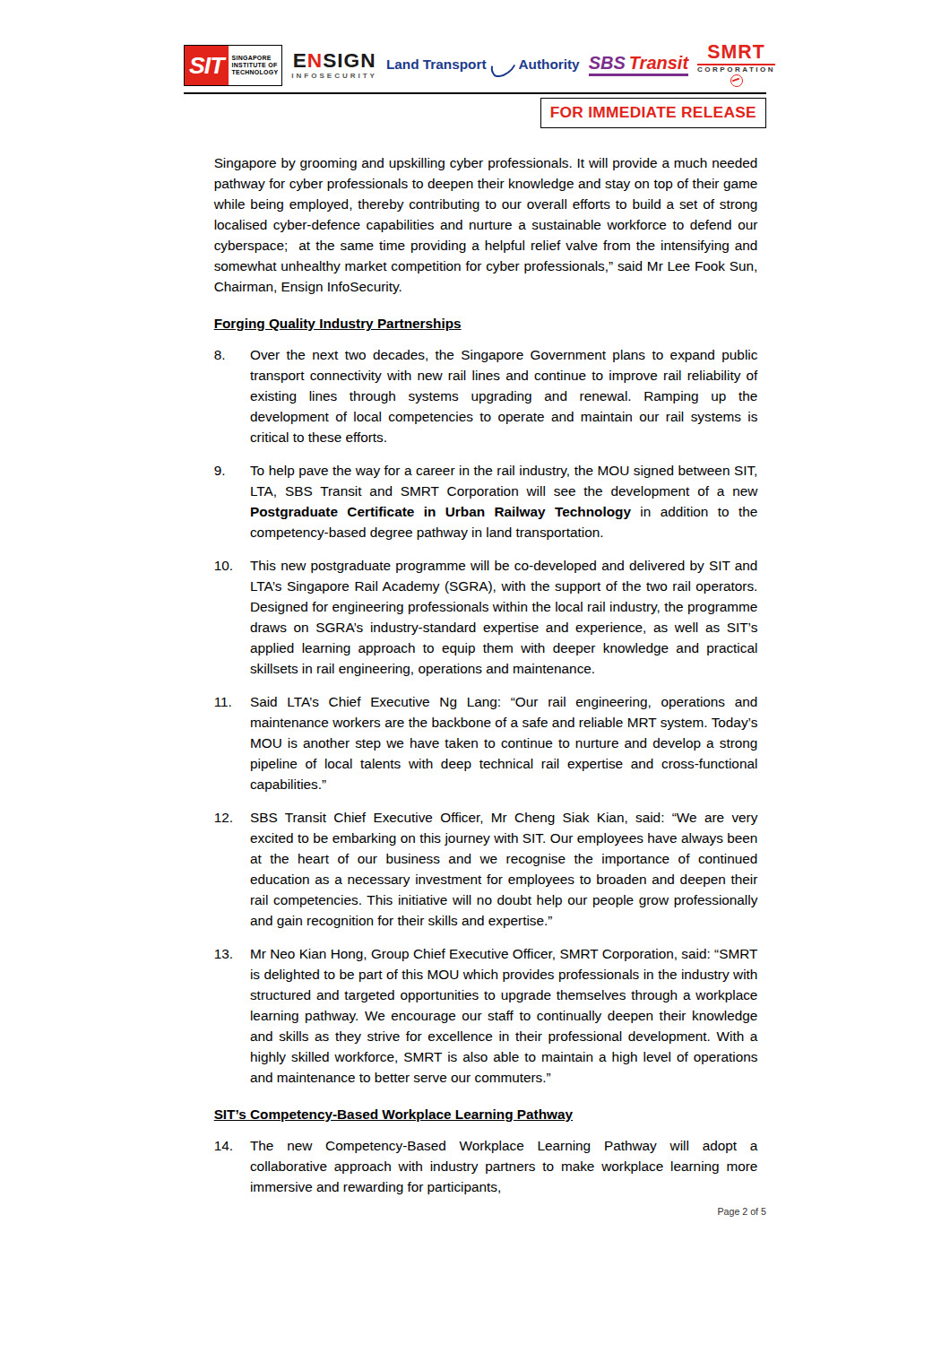SIT
Singapore Institute of Technology
ENSIGN
INFOSECURITY
Land Transport Authority
SBS Transit
SMRT
CORPORATION
FOR IMMEDIATE RELEASE
Singapore by grooming and upskilling cyber professionals. It will provide a much needed pathway for cyber professionals to deepen their knowledge and stay on top of their game while being employed, thereby contributing to our overall efforts to build a set of strong localised cyber-defence capabilities and nurture a sustainable workforce to defend our cyberspace; at the same time providing a helpful relief valve from the intensifying and somewhat unhealthy market competition for cyber professionals,” said Mr Lee Fook Sun, Chairman, Ensign InfoSecurity.
Forging Quality Industry Partnerships
8. Over the next two decades, the Singapore Government plans to expand public transport connectivity with new rail lines and continue to improve rail reliability of existing lines through systems upgrading and renewal. Ramping up the development of local competencies to operate and maintain our rail systems is critical to these efforts.
9. To help pave the way for a career in the rail industry, the MOU signed between SIT, LTA, SBS Transit and SMRT Corporation will see the development of a new Postgraduate Certificate in Urban Railway Technology in addition to the competency-based degree pathway in land transportation.
10. This new postgraduate programme will be co-developed and delivered by SIT and LTA’s Singapore Rail Academy (SGRA), with the support of the two rail operators. Designed for engineering professionals within the local rail industry, the programme draws on SGRA’s industry-standard expertise and experience, as well as SIT’s applied learning approach to equip them with deeper knowledge and practical skillsets in rail engineering, operations and maintenance.
11. Said LTA’s Chief Executive Ng Lang: “Our rail engineering, operations and maintenance workers are the backbone of a safe and reliable MRT system. Today’s MOU is another step we have taken to continue to nurture and develop a strong pipeline of local talents with deep technical rail expertise and cross-functional capabilities.”
12. SBS Transit Chief Executive Officer, Mr Cheng Siak Kian, said: “We are very excited to be embarking on this journey with SIT. Our employees have always been at the heart of our business and we recognise the importance of continued education as a necessary investment for employees to broaden and deepen their rail competencies. This initiative will no doubt help our people grow professionally and gain recognition for their skills and expertise.”
13. Mr Neo Kian Hong, Group Chief Executive Officer, SMRT Corporation, said: “SMRT is delighted to be part of this MOU which provides professionals in the industry with structured and targeted opportunities to upgrade themselves through a workplace learning pathway. We encourage our staff to continually deepen their knowledge and skills as they strive for excellence in their professional development. With a highly skilled workforce, SMRT is also able to maintain a high level of operations and maintenance to better serve our commuters.”
SIT’s Competency-Based Workplace Learning Pathway
14. The new Competency-Based Workplace Learning Pathway will adopt a collaborative approach with industry partners to make workplace learning more immersive and rewarding for participants,
Page 2 of 5